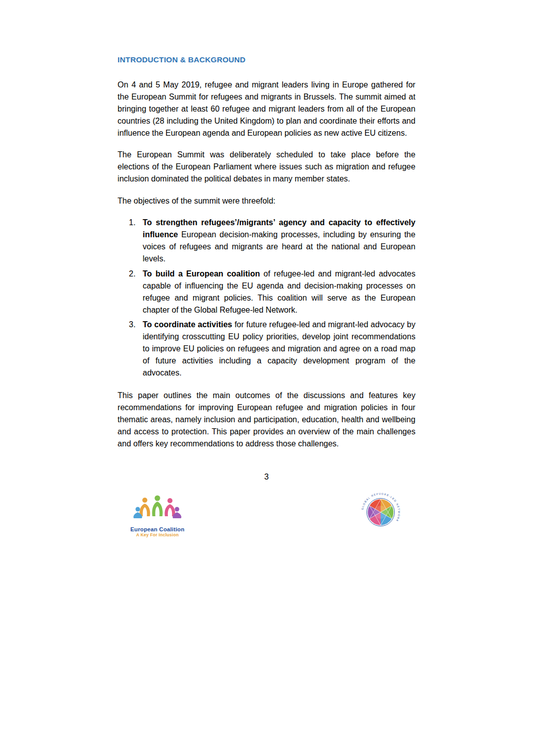INTRODUCTION & BACKGROUND
On 4 and 5 May 2019, refugee and migrant leaders living in Europe gathered for the European Summit for refugees and migrants in Brussels. The summit aimed at bringing together at least 60 refugee and migrant leaders from all of the European countries (28 including the United Kingdom) to plan and coordinate their efforts and influence the European agenda and European policies as new active EU citizens.
The European Summit was deliberately scheduled to take place before the elections of the European Parliament where issues such as migration and refugee inclusion dominated the political debates in many member states.
The objectives of the summit were threefold:
To strengthen refugees’/migrants’ agency and capacity to effectively influence European decision-making processes, including by ensuring the voices of refugees and migrants are heard at the national and European levels.
To build a European coalition of refugee-led and migrant-led advocates capable of influencing the EU agenda and decision-making processes on refugee and migrant policies. This coalition will serve as the European chapter of the Global Refugee-led Network.
To coordinate activities for future refugee-led and migrant-led advocacy by identifying crosscutting EU policy priorities, develop joint recommendations to improve EU policies on refugees and migration and agree on a road map of future activities including a capacity development program of the advocates.
This paper outlines the main outcomes of the discussions and features key recommendations for improving European refugee and migration policies in four thematic areas, namely inclusion and participation, education, health and wellbeing and access to protection. This paper provides an overview of the main challenges and offers key recommendations to address those challenges.
3
European Coalition
A Key For Inclusion
GLOBAL REFUGEE-LED NETWORK